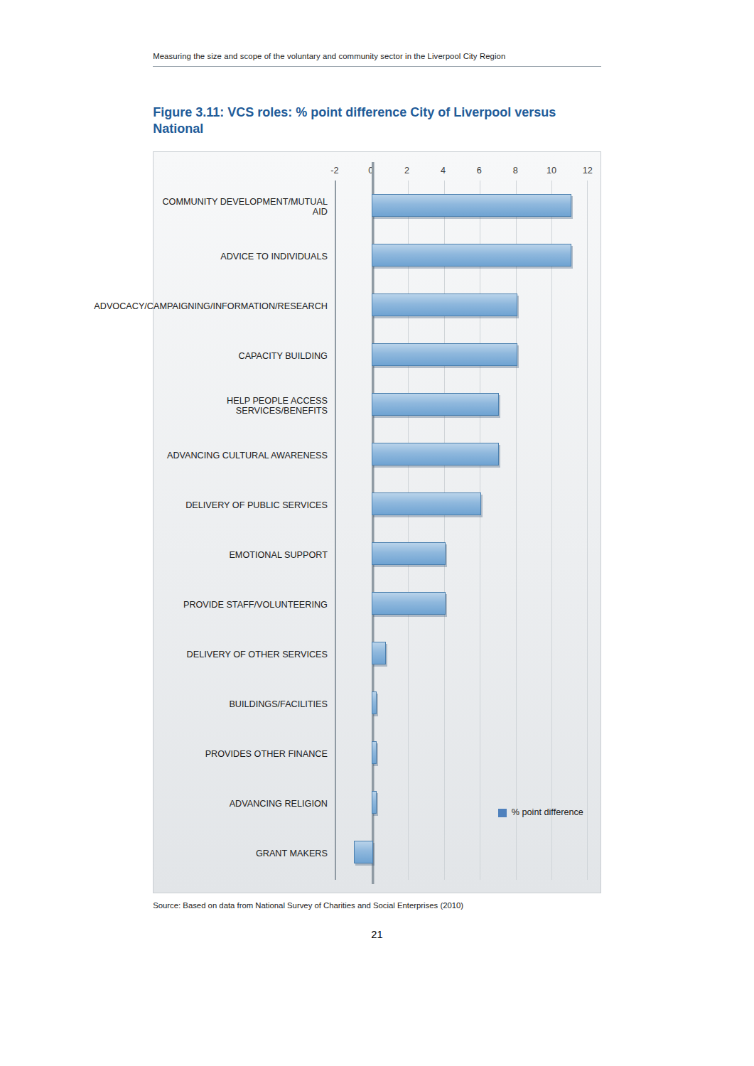Measuring the size and scope of the voluntary and community sector in the Liverpool City Region
Figure 3.11: VCS roles: % point difference City of Liverpool versus National
-2 0 2 4 6 8 10 12
COMMUNITY DEVELOPMENT/MUTUAL AID
ADVICE TO INDIVIDUALS
ADVOCACY/CAMPAIGNING/INFORMATION/RESEARCH
CAPACITY BUILDING
HELP PEOPLE ACCESS SERVICES/BENEFITS
ADVANCING CULTURAL AWARENESS
DELIVERY OF PUBLIC SERVICES
EMOTIONAL SUPPORT
PROVIDE STAFF/VOLUNTEERING
DELIVERY OF OTHER SERVICES
BUILDINGS/FACILITIES
PROVIDES OTHER FINANCE
ADVANCING RELIGION
GRANT MAKERS
% point difference
Source: Based on data from National Survey of Charities and Social Enterprises (2010)
21